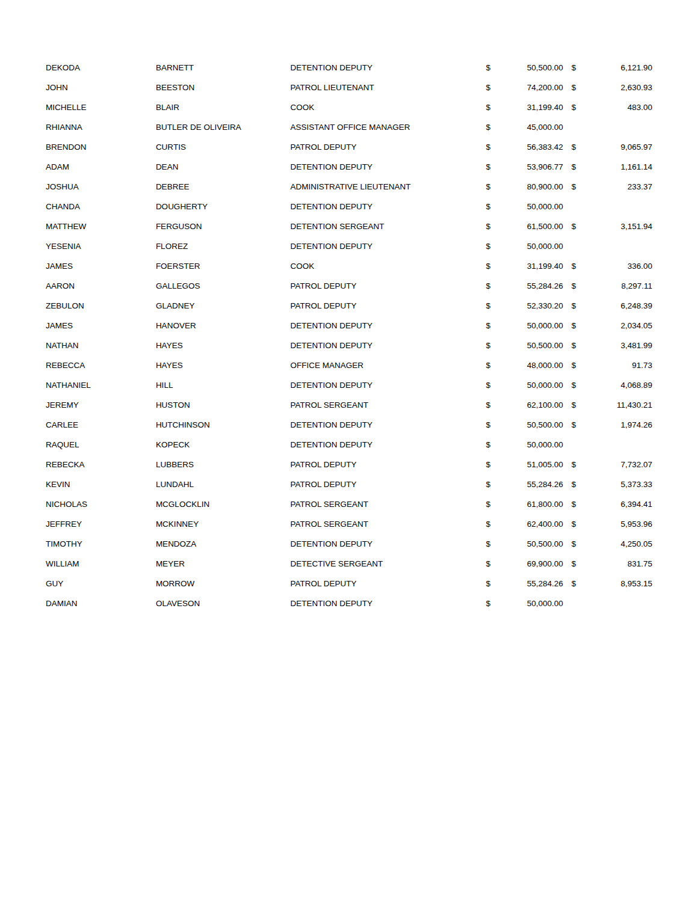| DEKODA | BARNETT | DETENTION DEPUTY | $ | 50,500.00 | $ | 6,121.90 |
| JOHN | BEESTON | PATROL LIEUTENANT | $ | 74,200.00 | $ | 2,630.93 |
| MICHELLE | BLAIR | COOK | $ | 31,199.40 | $ | 483.00 |
| RHIANNA | BUTLER DE OLIVEIRA | ASSISTANT OFFICE MANAGER | $ | 45,000.00 | | |
| BRENDON | CURTIS | PATROL DEPUTY | $ | 56,383.42 | $ | 9,065.97 |
| ADAM | DEAN | DETENTION DEPUTY | $ | 53,906.77 | $ | 1,161.14 |
| JOSHUA | DEBREE | ADMINISTRATIVE LIEUTENANT | $ | 80,900.00 | $ | 233.37 |
| CHANDA | DOUGHERTY | DETENTION DEPUTY | $ | 50,000.00 | | |
| MATTHEW | FERGUSON | DETENTION SERGEANT | $ | 61,500.00 | $ | 3,151.94 |
| YESENIA | FLOREZ | DETENTION DEPUTY | $ | 50,000.00 | | |
| JAMES | FOERSTER | COOK | $ | 31,199.40 | $ | 336.00 |
| AARON | GALLEGOS | PATROL DEPUTY | $ | 55,284.26 | $ | 8,297.11 |
| ZEBULON | GLADNEY | PATROL DEPUTY | $ | 52,330.20 | $ | 6,248.39 |
| JAMES | HANOVER | DETENTION DEPUTY | $ | 50,000.00 | $ | 2,034.05 |
| NATHAN | HAYES | DETENTION DEPUTY | $ | 50,500.00 | $ | 3,481.99 |
| REBECCA | HAYES | OFFICE MANAGER | $ | 48,000.00 | $ | 91.73 |
| NATHANIEL | HILL | DETENTION DEPUTY | $ | 50,000.00 | $ | 4,068.89 |
| JEREMY | HUSTON | PATROL SERGEANT | $ | 62,100.00 | $ | 11,430.21 |
| CARLEE | HUTCHINSON | DETENTION DEPUTY | $ | 50,500.00 | $ | 1,974.26 |
| RAQUEL | KOPECK | DETENTION DEPUTY | $ | 50,000.00 | | |
| REBECKA | LUBBERS | PATROL DEPUTY | $ | 51,005.00 | $ | 7,732.07 |
| KEVIN | LUNDAHL | PATROL DEPUTY | $ | 55,284.26 | $ | 5,373.33 |
| NICHOLAS | MCGLOCKLIN | PATROL SERGEANT | $ | 61,800.00 | $ | 6,394.41 |
| JEFFREY | MCKINNEY | PATROL SERGEANT | $ | 62,400.00 | $ | 5,953.96 |
| TIMOTHY | MENDOZA | DETENTION DEPUTY | $ | 50,500.00 | $ | 4,250.05 |
| WILLIAM | MEYER | DETECTIVE SERGEANT | $ | 69,900.00 | $ | 831.75 |
| GUY | MORROW | PATROL DEPUTY | $ | 55,284.26 | $ | 8,953.15 |
| DAMIAN | OLAVESON | DETENTION DEPUTY | $ | 50,000.00 | | |